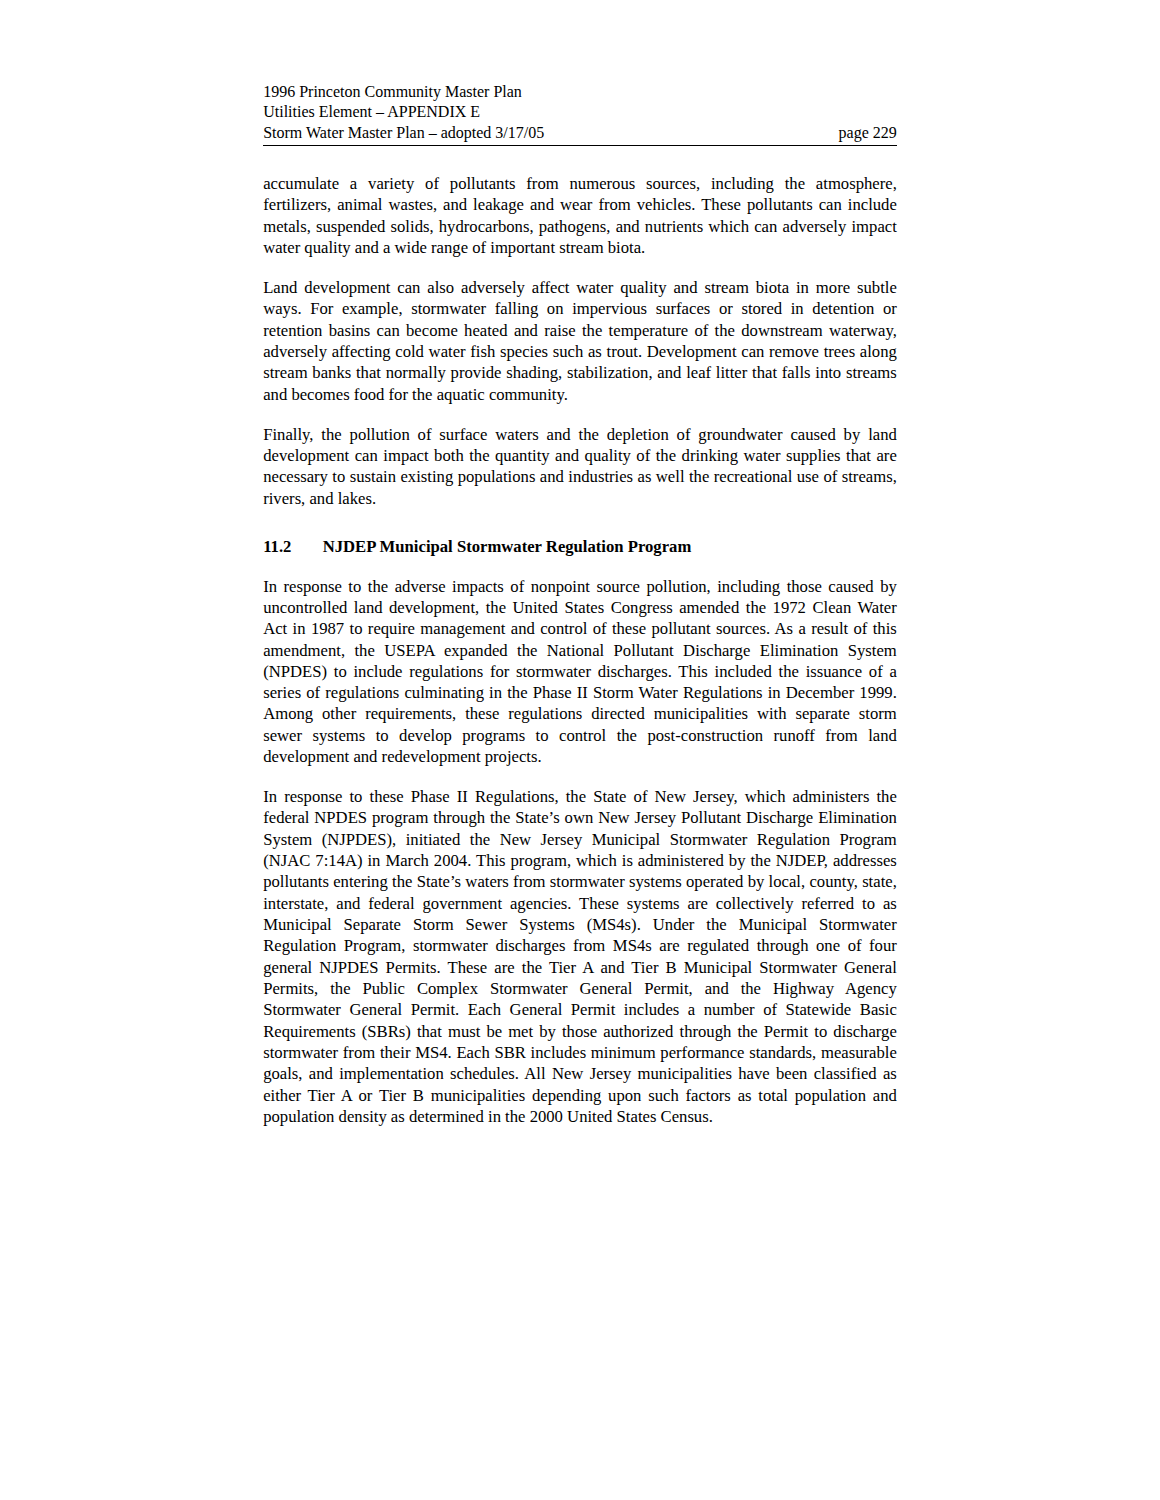1996 Princeton Community Master Plan Utilities Element – APPENDIX E
Storm Water Master Plan – adopted 3/17/05 page 229
accumulate a variety of pollutants from numerous sources, including the atmosphere, fertilizers, animal wastes, and leakage and wear from vehicles. These pollutants can include metals, suspended solids, hydrocarbons, pathogens, and nutrients which can adversely impact water quality and a wide range of important stream biota.
Land development can also adversely affect water quality and stream biota in more subtle ways. For example, stormwater falling on impervious surfaces or stored in detention or retention basins can become heated and raise the temperature of the downstream waterway, adversely affecting cold water fish species such as trout. Development can remove trees along stream banks that normally provide shading, stabilization, and leaf litter that falls into streams and becomes food for the aquatic community.
Finally, the pollution of surface waters and the depletion of groundwater caused by land development can impact both the quantity and quality of the drinking water supplies that are necessary to sustain existing populations and industries as well the recreational use of streams, rivers, and lakes.
11.2 NJDEP Municipal Stormwater Regulation Program
In response to the adverse impacts of nonpoint source pollution, including those caused by uncontrolled land development, the United States Congress amended the 1972 Clean Water Act in 1987 to require management and control of these pollutant sources. As a result of this amendment, the USEPA expanded the National Pollutant Discharge Elimination System (NPDES) to include regulations for stormwater discharges. This included the issuance of a series of regulations culminating in the Phase II Storm Water Regulations in December 1999. Among other requirements, these regulations directed municipalities with separate storm sewer systems to develop programs to control the post-construction runoff from land development and redevelopment projects.
In response to these Phase II Regulations, the State of New Jersey, which administers the federal NPDES program through the State’s own New Jersey Pollutant Discharge Elimination System (NJPDES), initiated the New Jersey Municipal Stormwater Regulation Program (NJAC 7:14A) in March 2004. This program, which is administered by the NJDEP, addresses pollutants entering the State’s waters from stormwater systems operated by local, county, state, interstate, and federal government agencies. These systems are collectively referred to as Municipal Separate Storm Sewer Systems (MS4s). Under the Municipal Stormwater Regulation Program, stormwater discharges from MS4s are regulated through one of four general NJPDES Permits. These are the Tier A and Tier B Municipal Stormwater General Permits, the Public Complex Stormwater General Permit, and the Highway Agency Stormwater General Permit. Each General Permit includes a number of Statewide Basic Requirements (SBRs) that must be met by those authorized through the Permit to discharge stormwater from their MS4. Each SBR includes minimum performance standards, measurable goals, and implementation schedules. All New Jersey municipalities have been classified as either Tier A or Tier B municipalities depending upon such factors as total population and population density as determined in the 2000 United States Census.